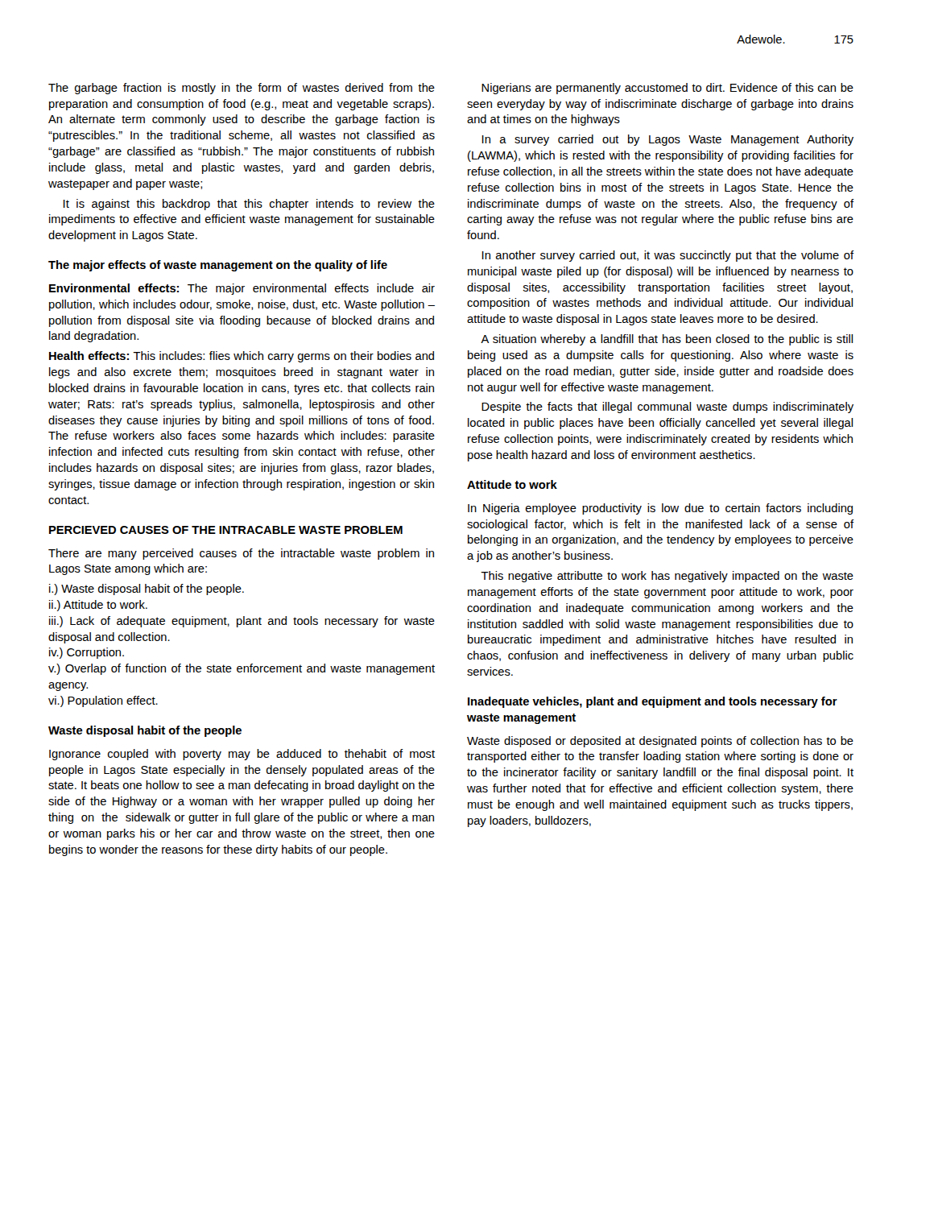Adewole. 175
The garbage fraction is mostly in the form of wastes derived from the preparation and consumption of food (e.g., meat and vegetable scraps). An alternate term commonly used to describe the garbage faction is “putrescibles.” In the traditional scheme, all wastes not classified as “garbage” are classified as “rubbish.” The major constituents of rubbish include glass, metal and plastic wastes, yard and garden debris, wastepaper and paper waste;
It is against this backdrop that this chapter intends to review the impediments to effective and efficient waste management for sustainable development in Lagos State.
The major effects of waste management on the quality of life
Environmental effects: The major environmental effects include air pollution, which includes odour, smoke, noise, dust, etc. Waste pollution – pollution from disposal site via flooding because of blocked drains and land degradation.
Health effects: This includes: flies which carry germs on their bodies and legs and also excrete them; mosquitoes breed in stagnant water in blocked drains in favourable location in cans, tyres etc. that collects rain water; Rats: rat’s spreads typlius, salmonella, leptospirosis and other diseases they cause injuries by biting and spoil millions of tons of food. The refuse workers also faces some hazards which includes: parasite infection and infected cuts resulting from skin contact with refuse, other includes hazards on disposal sites; are injuries from glass, razor blades, syringes, tissue damage or infection through respiration, ingestion or skin contact.
Percieved causes of the intracable waste problem
There are many perceived causes of the intractable waste problem in Lagos State among which are:
i.) Waste disposal habit of the people.
ii.) Attitude to work.
iii.) Lack of adequate equipment, plant and tools necessary for waste disposal and collection.
iv.) Corruption.
v.) Overlap of function of the state enforcement and waste management agency.
vi.) Population effect.
Waste disposal habit of the people
Ignorance coupled with poverty may be adduced to thehabit of most people in Lagos State especially in the densely populated areas of the state. It beats one hollow to see a man defecating in broad daylight on the side of the Highway or a woman with her wrapper pulled up doing her thing on the sidewalk or gutter in full glare of the public or where a man or woman parks his or her car and throw waste on the street, then one begins to wonder the reasons for these dirty habits of our people.
Nigerians are permanently accustomed to dirt. Evidence of this can be seen everyday by way of indiscriminate discharge of garbage into drains and at times on the highways
In a survey carried out by Lagos Waste Management Authority (LAWMA), which is rested with the responsibility of providing facilities for refuse collection, in all the streets within the state does not have adequate refuse collection bins in most of the streets in Lagos State. Hence the indiscriminate dumps of waste on the streets. Also, the frequency of carting away the refuse was not regular where the public refuse bins are found.
In another survey carried out, it was succinctly put that the volume of municipal waste piled up (for disposal) will be influenced by nearness to disposal sites, accessibility transportation facilities street layout, composition of wastes methods and individual attitude. Our individual attitude to waste disposal in Lagos state leaves more to be desired.
A situation whereby a landfill that has been closed to the public is still being used as a dumpsite calls for questioning. Also where waste is placed on the road median, gutter side, inside gutter and roadside does not augur well for effective waste management.
Despite the facts that illegal communal waste dumps indiscriminately located in public places have been officially cancelled yet several illegal refuse collection points, were indiscriminately created by residents which pose health hazard and loss of environment aesthetics.
Attitude to work
In Nigeria employee productivity is low due to certain factors including sociological factor, which is felt in the manifested lack of a sense of belonging in an organization, and the tendency by employees to perceive a job as another’s business.
This negative attributte to work has negatively impacted on the waste management efforts of the state government poor attitude to work, poor coordination and inadequate communication among workers and the institution saddled with solid waste management responsibilities due to bureaucratic impediment and administrative hitches have resulted in chaos, confusion and ineffectiveness in delivery of many urban public services.
Inadequate vehicles, plant and equipment and tools necessary for waste management
Waste disposed or deposited at designated points of collection has to be transported either to the transfer loading station where sorting is done or to the incinerator facility or sanitary landfill or the final disposal point. It was further noted that for effective and efficient collection system, there must be enough and well maintained equipment such as trucks tippers, pay loaders, bulldozers,